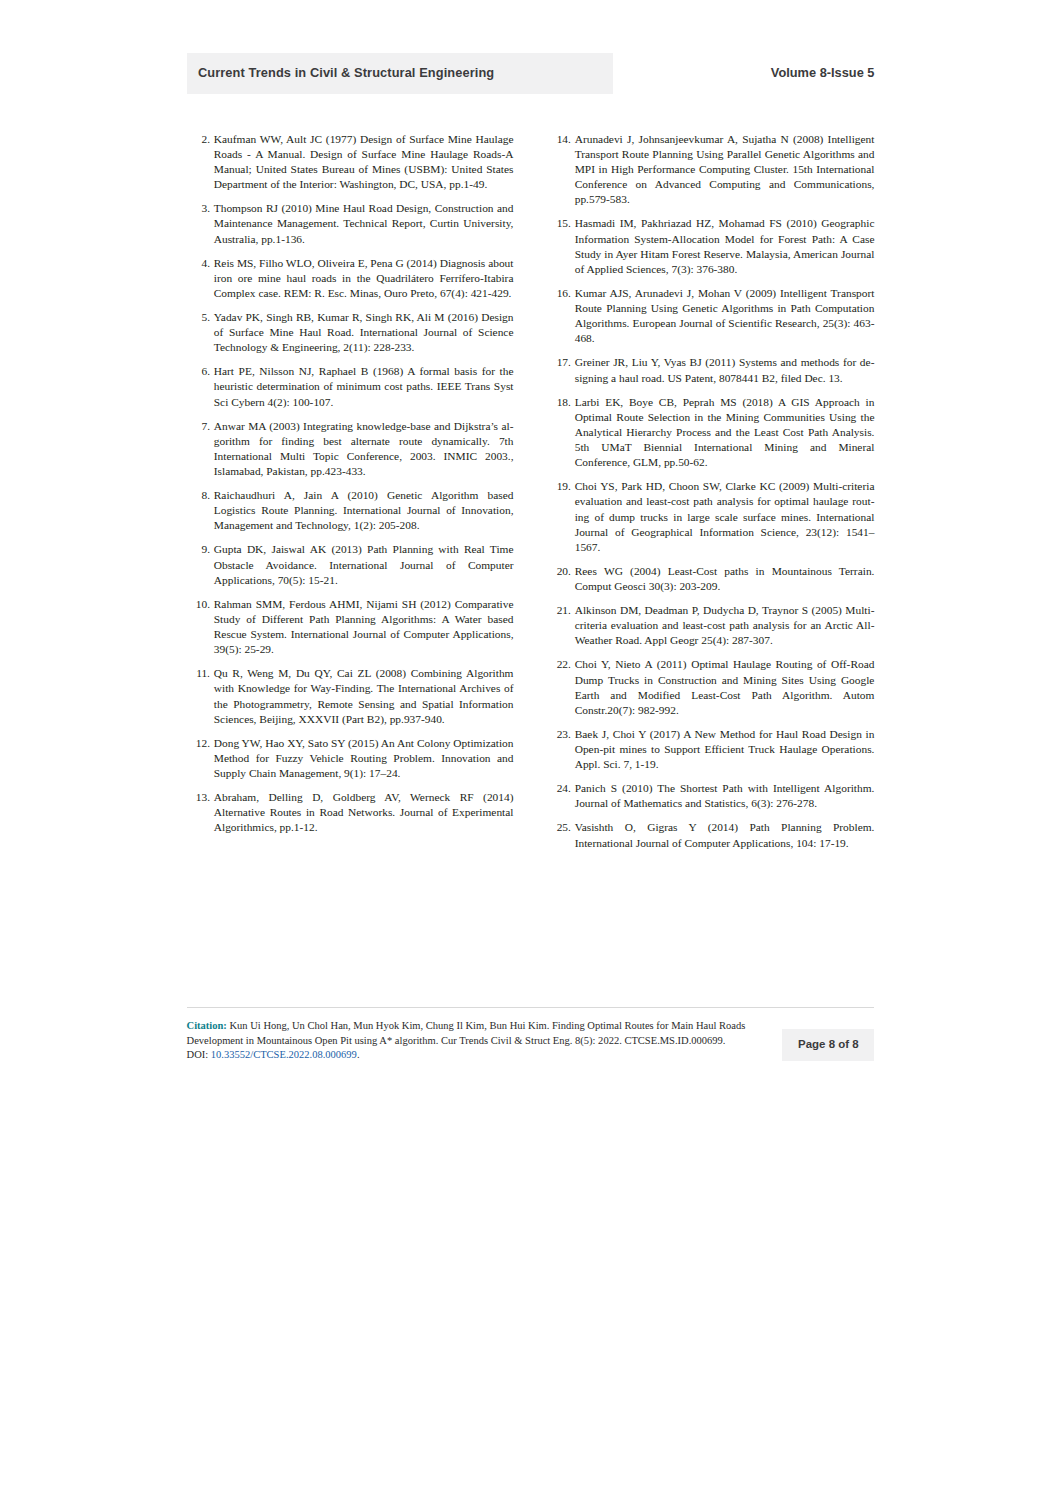Current Trends in Civil & Structural Engineering
Volume 8-Issue 5
2. Kaufman WW, Ault JC (1977) Design of Surface Mine Haulage Roads - A Manual. Design of Surface Mine Haulage Roads-A Manual; United States Bureau of Mines (USBM): United States Department of the Interior: Washington, DC, USA, pp.1-49.
3. Thompson RJ (2010) Mine Haul Road Design, Construction and Maintenance Management. Technical Report, Curtin University, Australia, pp.1-136.
4. Reis MS, Filho WLO, Oliveira E, Pena G (2014) Diagnosis about iron ore mine haul roads in the Quadrilátero Ferrífero-Itabira Complex case. REM: R. Esc. Minas, Ouro Preto, 67(4): 421-429.
5. Yadav PK, Singh RB, Kumar R, Singh RK, Ali M (2016) Design of Surface Mine Haul Road. International Journal of Science Technology & Engineering, 2(11): 228-233.
6. Hart PE, Nilsson NJ, Raphael B (1968) A formal basis for the heuristic determination of minimum cost paths. IEEE Trans Syst Sci Cybern 4(2): 100-107.
7. Anwar MA (2003) Integrating knowledge-base and Dijkstra’s algorithm for finding best alternate route dynamically. 7th International Multi Topic Conference, 2003. INMIC 2003., Islamabad, Pakistan, pp.423-433.
8. Raichaudhuri A, Jain A (2010) Genetic Algorithm based Logistics Route Planning. International Journal of Innovation, Management and Technology, 1(2): 205-208.
9. Gupta DK, Jaiswal AK (2013) Path Planning with Real Time Obstacle Avoidance. International Journal of Computer Applications, 70(5): 15-21.
10. Rahman SMM, Ferdous AHMI, Nijami SH (2012) Comparative Study of Different Path Planning Algorithms: A Water based Rescue System. International Journal of Computer Applications, 39(5): 25-29.
11. Qu R, Weng M, Du QY, Cai ZL (2008) Combining Algorithm with Knowledge for Way-Finding. The International Archives of the Photogrammetry, Remote Sensing and Spatial Information Sciences, Beijing, XXXVII (Part B2), pp.937-940.
12. Dong YW, Hao XY, Sato SY (2015) An Ant Colony Optimization Method for Fuzzy Vehicle Routing Problem. Innovation and Supply Chain Management, 9(1): 17–24.
13. Abraham, Delling D, Goldberg AV, Werneck RF (2014) Alternative Routes in Road Networks. Journal of Experimental Algorithmics, pp.1-12.
14. Arunadevi J, Johnsanjeevkumar A, Sujatha N (2008) Intelligent Transport Route Planning Using Parallel Genetic Algorithms and MPI in High Performance Computing Cluster. 15th International Conference on Advanced Computing and Communications, pp.579-583.
15. Hasmadi IM, Pakhriazad HZ, Mohamad FS (2010) Geographic Information System-Allocation Model for Forest Path: A Case Study in Ayer Hitam Forest Reserve. Malaysia, American Journal of Applied Sciences, 7(3): 376-380.
16. Kumar AJS, Arunadevi J, Mohan V (2009) Intelligent Transport Route Planning Using Genetic Algorithms in Path Computation Algorithms. European Journal of Scientific Research, 25(3): 463-468.
17. Greiner JR, Liu Y, Vyas BJ (2011) Systems and methods for designing a haul road. US Patent, 8078441 B2, filed Dec. 13.
18. Larbi EK, Boye CB, Peprah MS (2018) A GIS Approach in Optimal Route Selection in the Mining Communities Using the Analytical Hierarchy Process and the Least Cost Path Analysis. 5th UMaT Biennial International Mining and Mineral Conference, GLM, pp.50-62.
19. Choi YS, Park HD, Choon SW, Clarke KC (2009) Multi-criteria evaluation and least-cost path analysis for optimal haulage routing of dump trucks in large scale surface mines. International Journal of Geographical Information Science, 23(12): 1541–1567.
20. Rees WG (2004) Least-Cost paths in Mountainous Terrain. Comput Geosci 30(3): 203-209.
21. Alkinson DM, Deadman P, Dudycha D, Traynor S (2005) Multi-criteria evaluation and least-cost path analysis for an Arctic All-Weather Road. Appl Geogr 25(4): 287-307.
22. Choi Y, Nieto A (2011) Optimal Haulage Routing of Off-Road Dump Trucks in Construction and Mining Sites Using Google Earth and Modified Least-Cost Path Algorithm. Autom Constr.20(7): 982-992.
23. Baek J, Choi Y (2017) A New Method for Haul Road Design in Open-pit mines to Support Efficient Truck Haulage Operations. Appl. Sci. 7, 1-19.
24. Panich S (2010) The Shortest Path with Intelligent Algorithm. Journal of Mathematics and Statistics, 6(3): 276-278.
25. Vasishth O, Gigras Y (2014) Path Planning Problem. International Journal of Computer Applications, 104: 17-19.
Citation: Kun Ui Hong, Un Chol Han, Mun Hyok Kim, Chung Il Kim, Bun Hui Kim. Finding Optimal Routes for Main Haul Roads Development in Mountainous Open Pit using A* algorithm. Cur Trends Civil & Struct Eng. 8(5): 2022. CTCSE.MS.ID.000699. DOI: 10.33552/CTCSE.2022.08.000699.
Page 8 of 8